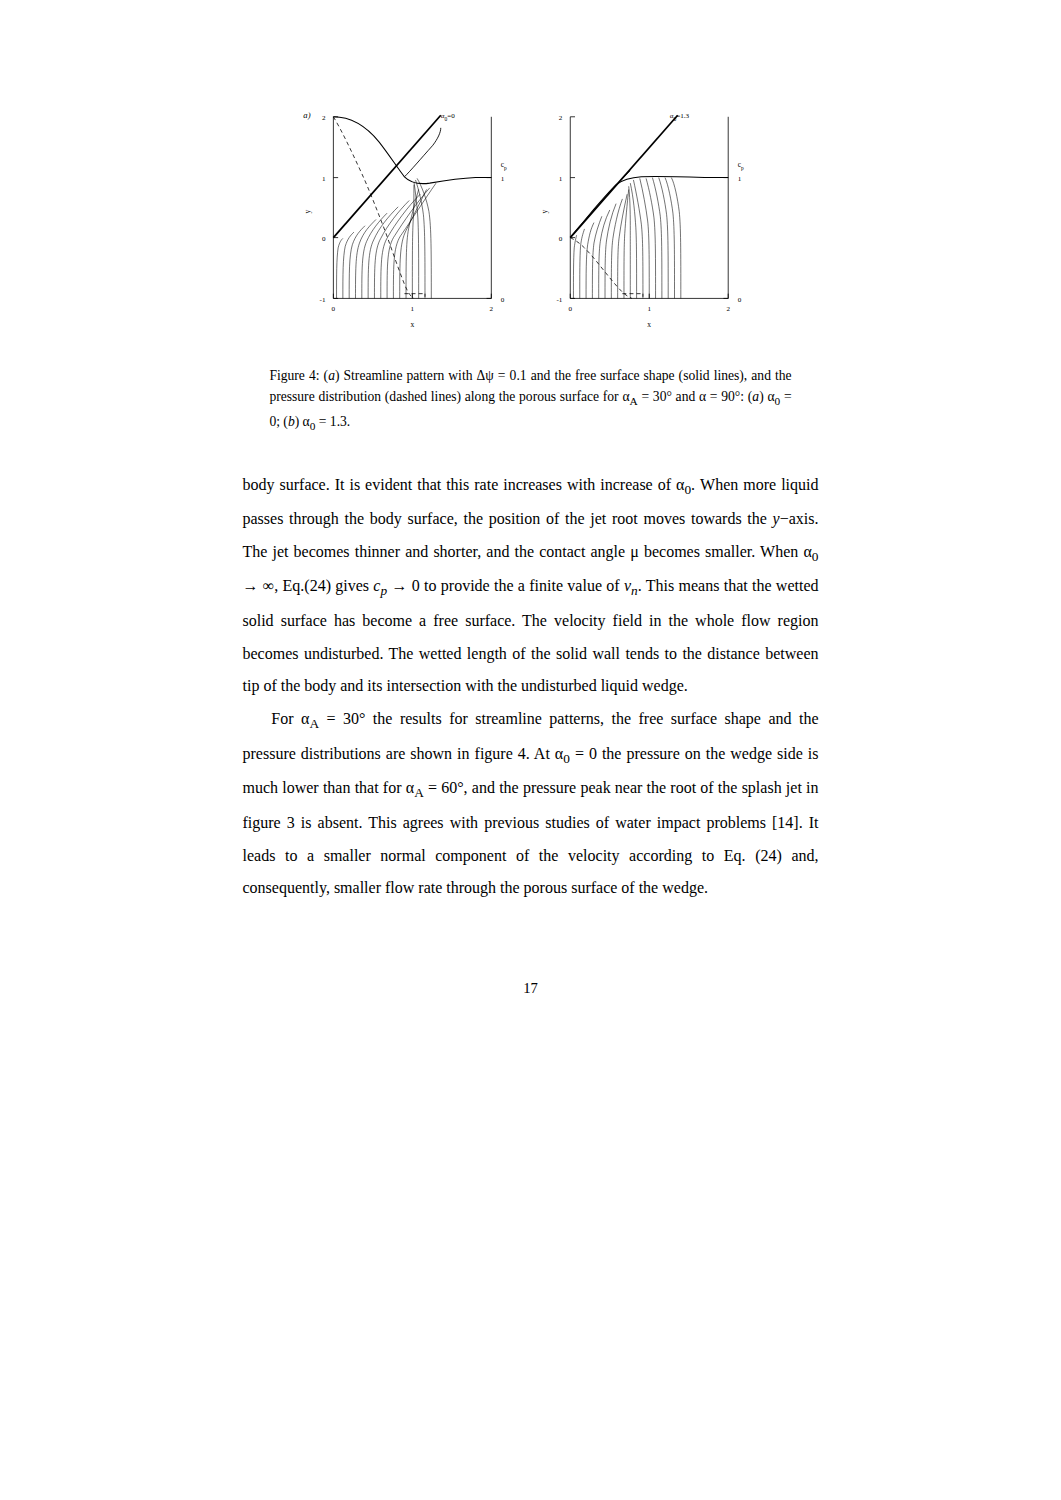a) α0=0 2 1 0 -1 y 0 1 2 x 1 0 cp α0=1.3 2 1 0 -1 y 0 1 2 x 1 0 cp
Figure 4: (a) Streamline pattern with Δψ = 0.1 and the free surface shape (solid lines), and the pressure distribution (dashed lines) along the porous surface for αA = 30° and α = 90°: (a) α0 = 0; (b) α0 = 1.3.
body surface. It is evident that this rate increases with increase of α0. When more liquid passes through the body surface, the position of the jet root moves towards the y−axis. The jet becomes thinner and shorter, and the contact angle μ becomes smaller. When α0 → ∞, Eq.(24) gives cp → 0 to provide the a finite value of vn. This means that the wetted solid surface has become a free surface. The velocity field in the whole flow region becomes undisturbed. The wetted length of the solid wall tends to the distance between tip of the body and its intersection with the undisturbed liquid wedge.
For αA = 30° the results for streamline patterns, the free surface shape and the pressure distributions are shown in figure 4. At α0 = 0 the pressure on the wedge side is much lower than that for αA = 60°, and the pressure peak near the root of the splash jet in figure 3 is absent. This agrees with previous studies of water impact problems [14]. It leads to a smaller normal component of the velocity according to Eq. (24) and, consequently, smaller flow rate through the porous surface of the wedge.
17